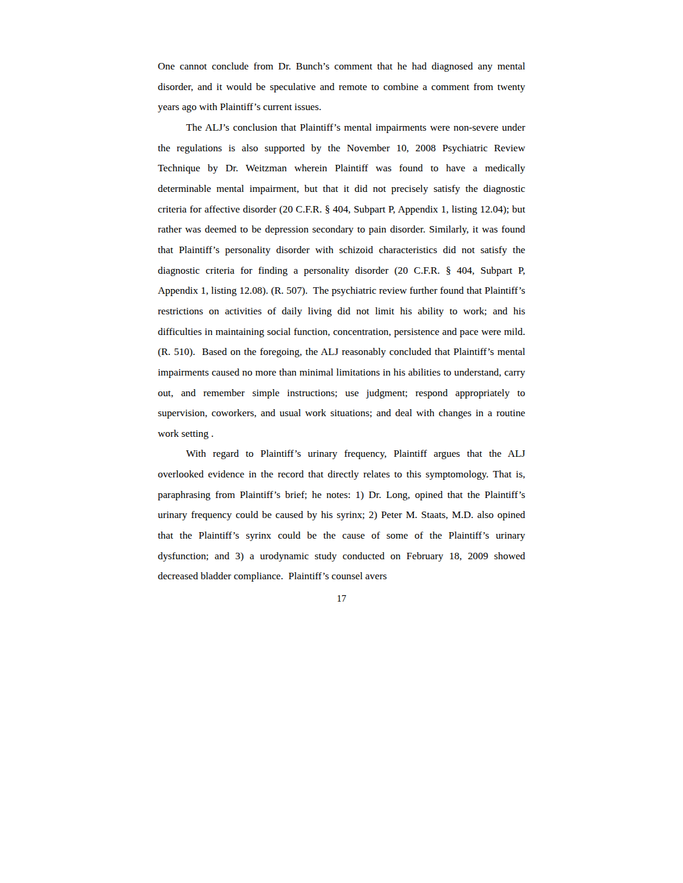One cannot conclude from Dr. Bunch’s comment that he had diagnosed any mental disorder, and it would be speculative and remote to combine a comment from twenty years ago with Plaintiff’s current issues.
The ALJ’s conclusion that Plaintiff’s mental impairments were non-severe under the regulations is also supported by the November 10, 2008 Psychiatric Review Technique by Dr. Weitzman wherein Plaintiff was found to have a medically determinable mental impairment, but that it did not precisely satisfy the diagnostic criteria for affective disorder (20 C.F.R. § 404, Subpart P, Appendix 1, listing 12.04); but rather was deemed to be depression secondary to pain disorder. Similarly, it was found that Plaintiff’s personality disorder with schizoid characteristics did not satisfy the diagnostic criteria for finding a personality disorder (20 C.F.R. § 404, Subpart P, Appendix 1, listing 12.08). (R. 507). The psychiatric review further found that Plaintiff’s restrictions on activities of daily living did not limit his ability to work; and his difficulties in maintaining social function, concentration, persistence and pace were mild. (R. 510). Based on the foregoing, the ALJ reasonably concluded that Plaintiff’s mental impairments caused no more than minimal limitations in his abilities to understand, carry out, and remember simple instructions; use judgment; respond appropriately to supervision, coworkers, and usual work situations; and deal with changes in a routine work setting .
With regard to Plaintiff’s urinary frequency, Plaintiff argues that the ALJ overlooked evidence in the record that directly relates to this symptomology. That is, paraphrasing from Plaintiff’s brief; he notes: 1) Dr. Long, opined that the Plaintiff’s urinary frequency could be caused by his syrinx; 2) Peter M. Staats, M.D. also opined that the Plaintiff’s syrinx could be the cause of some of the Plaintiff’s urinary dysfunction; and 3) a urodynamic study conducted on February 18, 2009 showed decreased bladder compliance. Plaintiff’s counsel avers
17